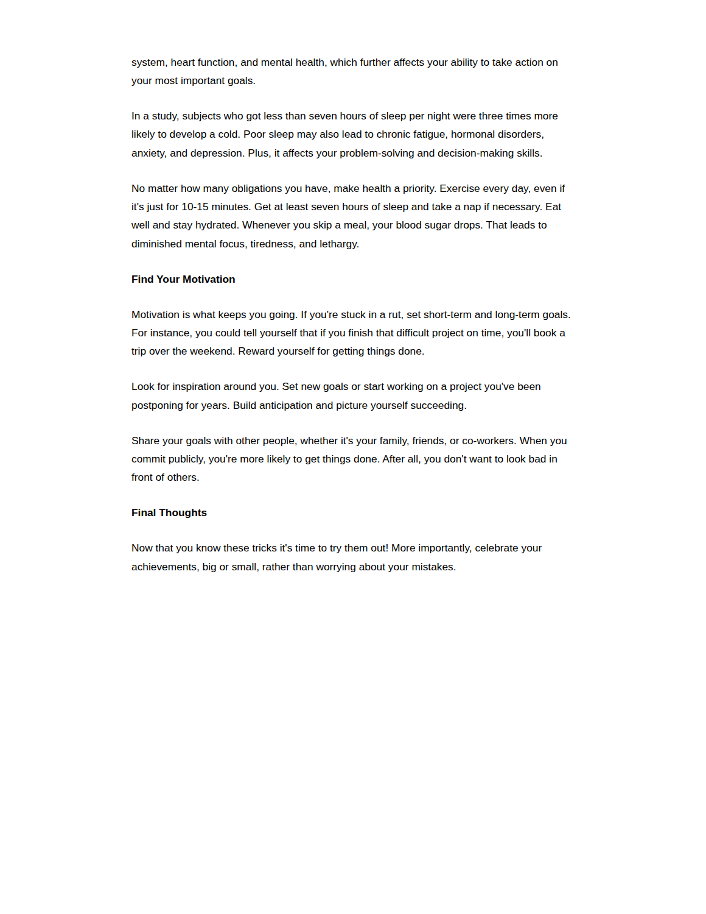system, heart function, and mental health, which further affects your ability to take action on your most important goals.
In a study, subjects who got less than seven hours of sleep per night were three times more likely to develop a cold. Poor sleep may also lead to chronic fatigue, hormonal disorders, anxiety, and depression. Plus, it affects your problem-solving and decision-making skills.
No matter how many obligations you have, make health a priority. Exercise every day, even if it's just for 10-15 minutes. Get at least seven hours of sleep and take a nap if necessary. Eat well and stay hydrated. Whenever you skip a meal, your blood sugar drops. That leads to diminished mental focus, tiredness, and lethargy.
Find Your Motivation
Motivation is what keeps you going. If you're stuck in a rut, set short-term and long-term goals. For instance, you could tell yourself that if you finish that difficult project on time, you'll book a trip over the weekend. Reward yourself for getting things done.
Look for inspiration around you. Set new goals or start working on a project you've been postponing for years. Build anticipation and picture yourself succeeding.
Share your goals with other people, whether it's your family, friends, or co-workers. When you commit publicly, you're more likely to get things done. After all, you don't want to look bad in front of others.
Final Thoughts
Now that you know these tricks it's time to try them out! More importantly, celebrate your achievements, big or small, rather than worrying about your mistakes.